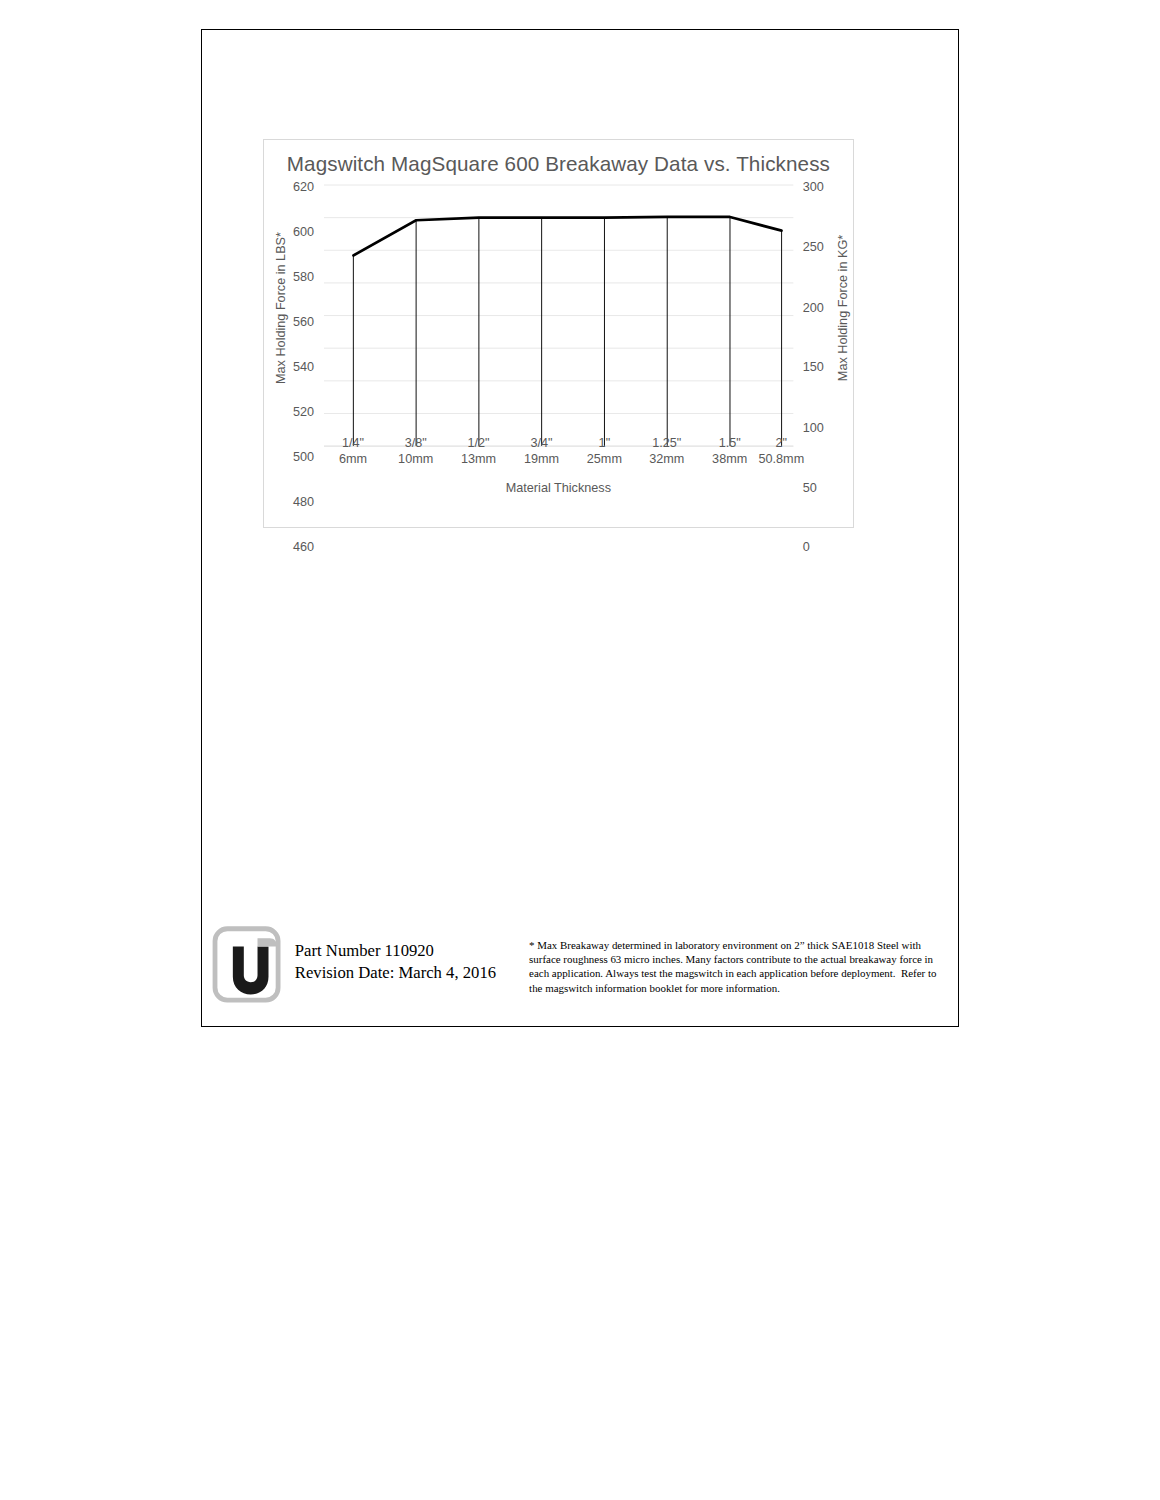Magswitch MagSquare 600 Breakaway Data vs. Thickness
Max Holding Force in LBS*
Max Holding Force in KG*
620 600 580 560 540 520 500 480 460
300 250 200 150 100 50 0
1/4"
6mm
3/8"
10mm
1/2"
13mm
3/4"
19mm
1"
25mm
1.25"
32mm
1.5"
38mm
2"
50.8mm
Material Thickness
Part Number 110920
Revision Date: March 4, 2016
* Max Breakaway determined in laboratory environment on 2” thick SAE1018 Steel with surface roughness 63 micro inches. Many factors contribute to the actual breakaway force in each application. Always test the magswitch in each application before deployment. Refer to the magswitch information booklet for more information.